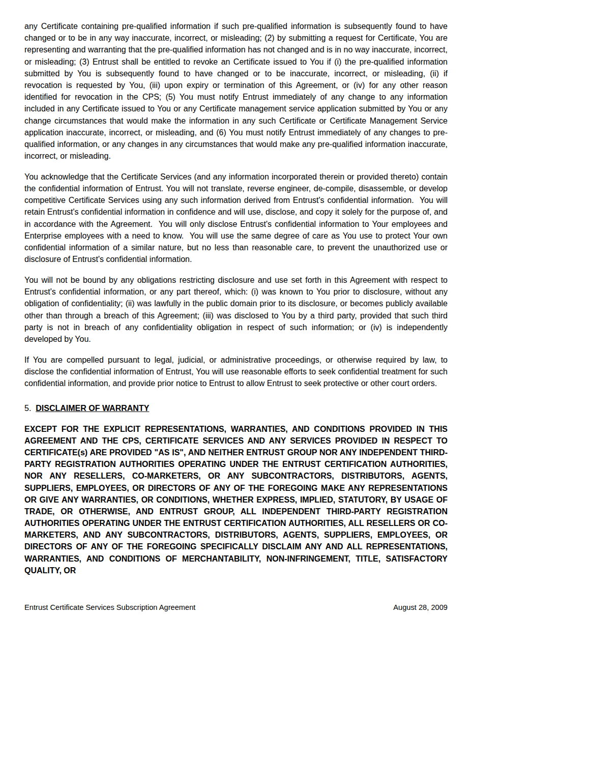any Certificate containing pre-qualified information if such pre-qualified information is subsequently found to have changed or to be in any way inaccurate, incorrect, or misleading; (2) by submitting a request for Certificate, You are representing and warranting that the pre-qualified information has not changed and is in no way inaccurate, incorrect, or misleading; (3) Entrust shall be entitled to revoke an Certificate issued to You if (i) the pre-qualified information submitted by You is subsequently found to have changed or to be inaccurate, incorrect, or misleading, (ii) if revocation is requested by You, (iii) upon expiry or termination of this Agreement, or (iv) for any other reason identified for revocation in the CPS; (5) You must notify Entrust immediately of any change to any information included in any Certificate issued to You or any Certificate management service application submitted by You or any change circumstances that would make the information in any such Certificate or Certificate Management Service application inaccurate, incorrect, or misleading, and (6) You must notify Entrust immediately of any changes to pre-qualified information, or any changes in any circumstances that would make any pre-qualified information inaccurate, incorrect, or misleading.
You acknowledge that the Certificate Services (and any information incorporated therein or provided thereto) contain the confidential information of Entrust. You will not translate, reverse engineer, de-compile, disassemble, or develop competitive Certificate Services using any such information derived from Entrust's confidential information. You will retain Entrust's confidential information in confidence and will use, disclose, and copy it solely for the purpose of, and in accordance with the Agreement. You will only disclose Entrust's confidential information to Your employees and Enterprise employees with a need to know. You will use the same degree of care as You use to protect Your own confidential information of a similar nature, but no less than reasonable care, to prevent the unauthorized use or disclosure of Entrust's confidential information.
You will not be bound by any obligations restricting disclosure and use set forth in this Agreement with respect to Entrust's confidential information, or any part thereof, which: (i) was known to You prior to disclosure, without any obligation of confidentiality; (ii) was lawfully in the public domain prior to its disclosure, or becomes publicly available other than through a breach of this Agreement; (iii) was disclosed to You by a third party, provided that such third party is not in breach of any confidentiality obligation in respect of such information; or (iv) is independently developed by You.
If You are compelled pursuant to legal, judicial, or administrative proceedings, or otherwise required by law, to disclose the confidential information of Entrust, You will use reasonable efforts to seek confidential treatment for such confidential information, and provide prior notice to Entrust to allow Entrust to seek protective or other court orders.
5. DISCLAIMER OF WARRANTY
EXCEPT FOR THE EXPLICIT REPRESENTATIONS, WARRANTIES, AND CONDITIONS PROVIDED IN THIS AGREEMENT AND THE CPS, CERTIFICATE SERVICES AND ANY SERVICES PROVIDED IN RESPECT TO CERTIFICATE(s) ARE PROVIDED "AS IS", AND NEITHER ENTRUST GROUP NOR ANY INDEPENDENT THIRD-PARTY REGISTRATION AUTHORITIES OPERATING UNDER THE ENTRUST CERTIFICATION AUTHORITIES, NOR ANY RESELLERS, CO-MARKETERS, OR ANY SUBCONTRACTORS, DISTRIBUTORS, AGENTS, SUPPLIERS, EMPLOYEES, OR DIRECTORS OF ANY OF THE FOREGOING MAKE ANY REPRESENTATIONS OR GIVE ANY WARRANTIES, OR CONDITIONS, WHETHER EXPRESS, IMPLIED, STATUTORY, BY USAGE OF TRADE, OR OTHERWISE, AND ENTRUST GROUP, ALL INDEPENDENT THIRD-PARTY REGISTRATION AUTHORITIES OPERATING UNDER THE ENTRUST CERTIFICATION AUTHORITIES, ALL RESELLERS OR CO-MARKETERS, AND ANY SUBCONTRACTORS, DISTRIBUTORS, AGENTS, SUPPLIERS, EMPLOYEES, OR DIRECTORS OF ANY OF THE FOREGOING SPECIFICALLY DISCLAIM ANY AND ALL REPRESENTATIONS, WARRANTIES, AND CONDITIONS OF MERCHANTABILITY, NON-INFRINGEMENT, TITLE, SATISFACTORY QUALITY, OR
Entrust Certificate Services Subscription Agreement August 28, 2009